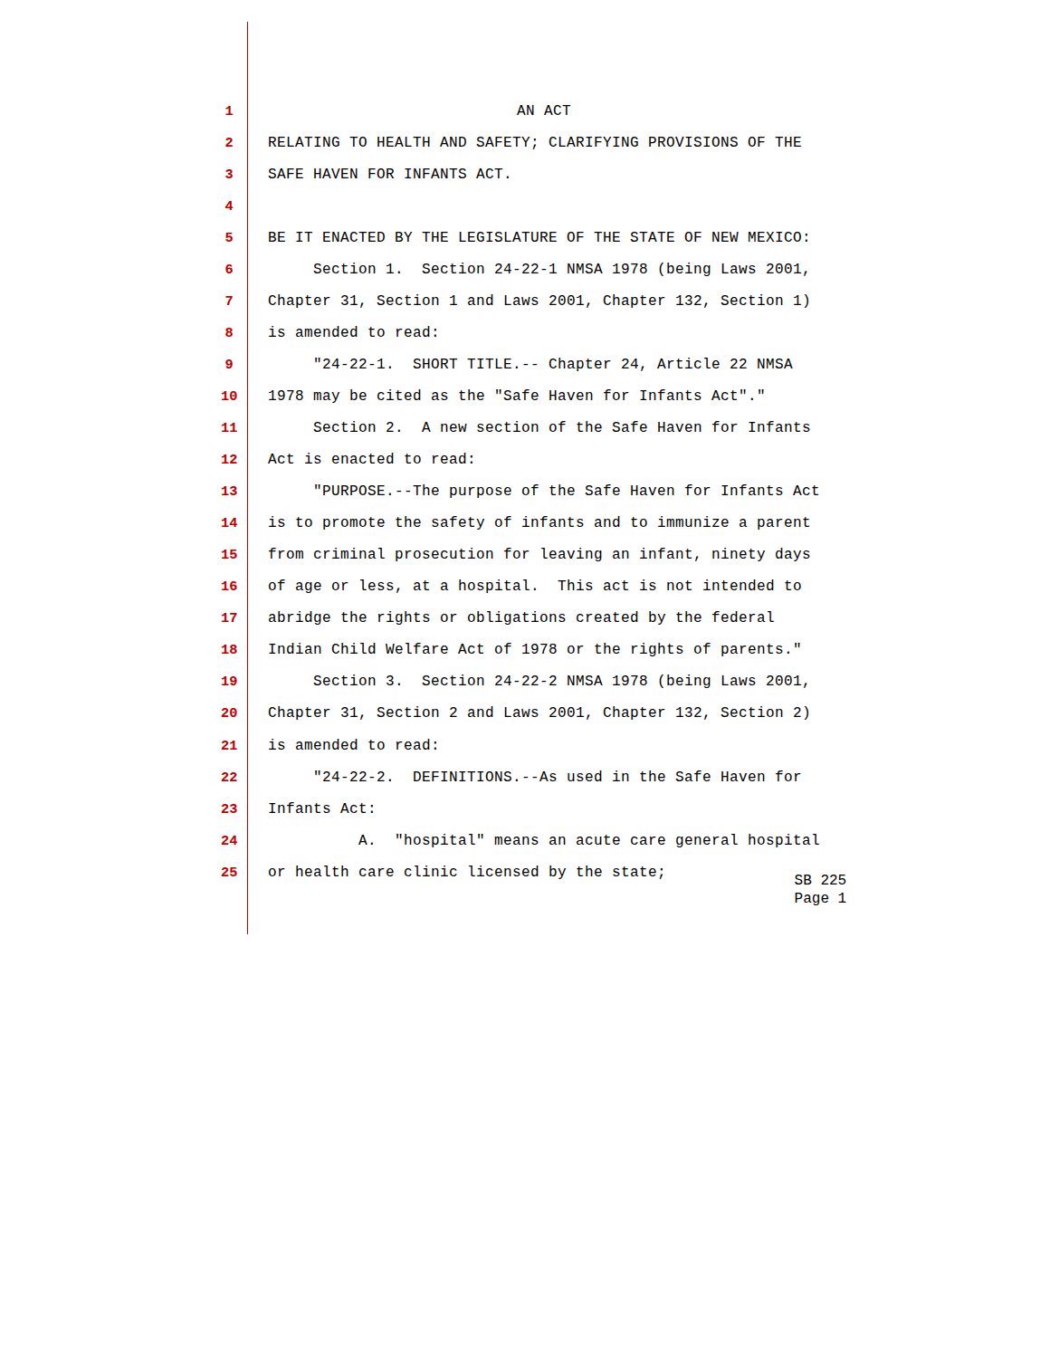| 1 | AN ACT |
| 2 | RELATING TO HEALTH AND SAFETY; CLARIFYING PROVISIONS OF THE |
| 3 | SAFE HAVEN FOR INFANTS ACT. |
| 4 | |
| 5 | BE IT ENACTED BY THE LEGISLATURE OF THE STATE OF NEW MEXICO: |
| 6 | Section 1. Section 24-22-1 NMSA 1978 (being Laws 2001, |
| 7 | Chapter 31, Section 1 and Laws 2001, Chapter 132, Section 1) |
| 8 | is amended to read: |
| 9 | "24-22-1. SHORT TITLE.-- Chapter 24, Article 22 NMSA |
| 10 | 1978 may be cited as the "Safe Haven for Infants Act"." |
| 11 | Section 2. A new section of the Safe Haven for Infants |
| 12 | Act is enacted to read: |
| 13 | "PURPOSE.--The purpose of the Safe Haven for Infants Act |
| 14 | is to promote the safety of infants and to immunize a parent |
| 15 | from criminal prosecution for leaving an infant, ninety days |
| 16 | of age or less, at a hospital. This act is not intended to |
| 17 | abridge the rights or obligations created by the federal |
| 18 | Indian Child Welfare Act of 1978 or the rights of parents." |
| 19 | Section 3. Section 24-22-2 NMSA 1978 (being Laws 2001, |
| 20 | Chapter 31, Section 2 and Laws 2001, Chapter 132, Section 2) |
| 21 | is amended to read: |
| 22 | "24-22-2. DEFINITIONS.--As used in the Safe Haven for |
| 23 | Infants Act: |
| 24 | A. "hospital" means an acute care general hospital |
| 25 | or health care clinic licensed by the state; |
SB 225
Page 1